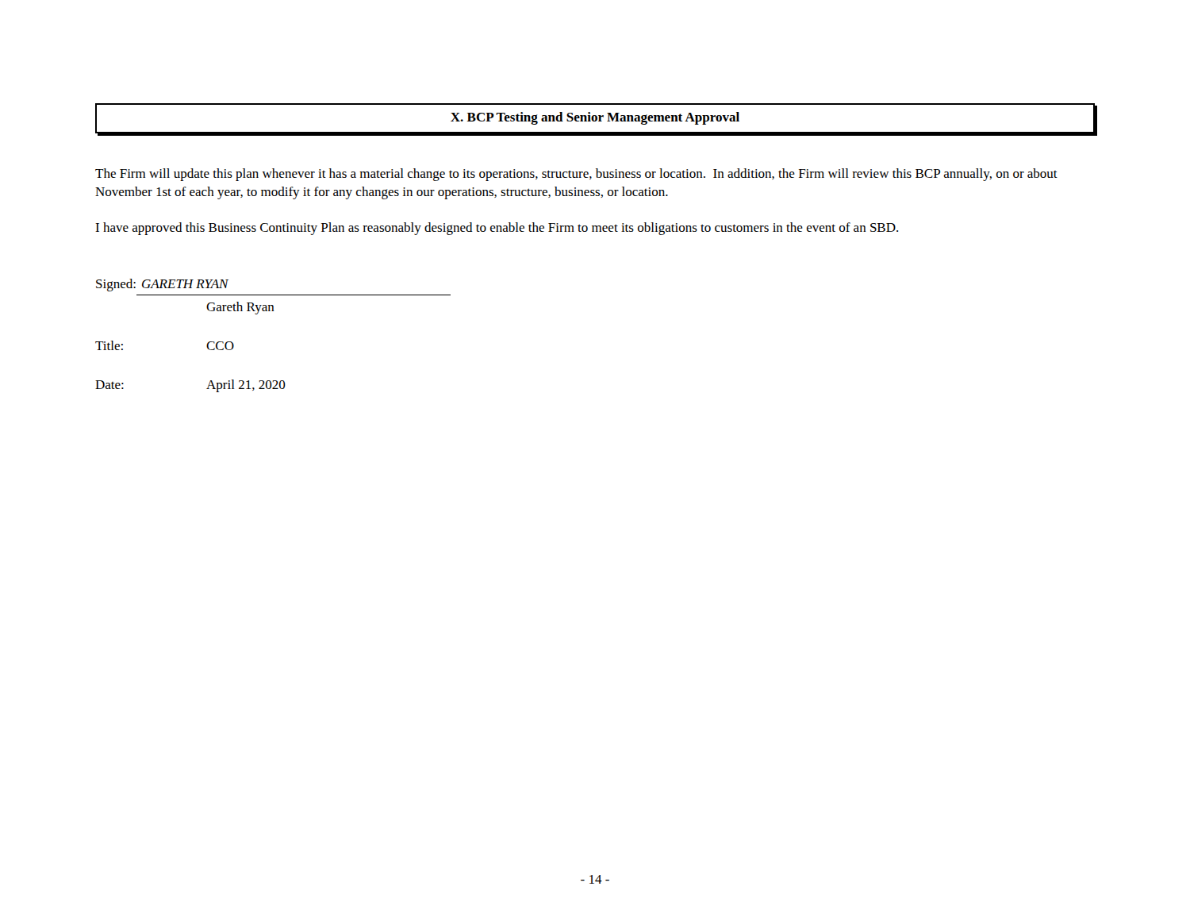X. BCP Testing and Senior Management Approval
The Firm will update this plan whenever it has a material change to its operations, structure, business or location. In addition, the Firm will review this BCP annually, on or about November 1st of each year, to modify it for any changes in our operations, structure, business, or location.
I have approved this Business Continuity Plan as reasonably designed to enable the Firm to meet its obligations to customers in the event of an SBD.
Signed: GARETH RYAN
Gareth Ryan
Title: CCO
Date: April 21, 2020
- 14 -